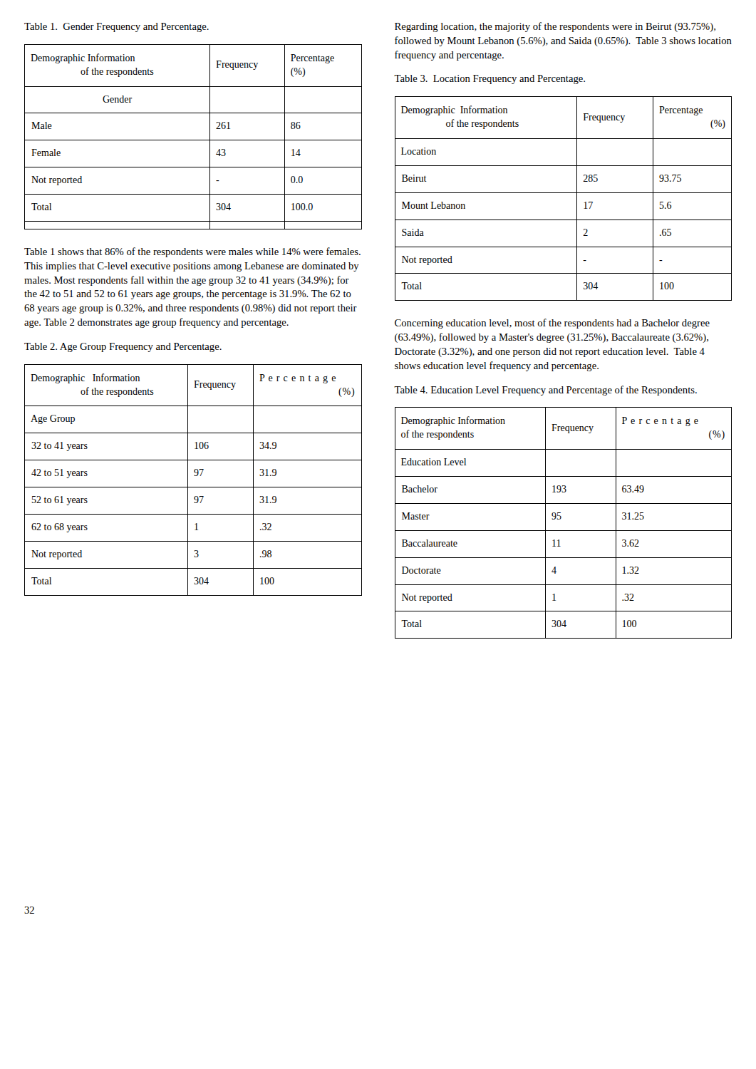Table 1. Gender Frequency and Percentage.
| Demographic Information of the respondents | Frequency | Percentage (%) |
| Gender | | |
| | Male | 261 | 86 |
| | Female | 43 | 14 |
| | Not reported | - | 0.0 |
| | Total | 304 | 100.0 |
Table 1 shows that 86% of the respondents were males while 14% were females. This implies that C-level executive positions among Lebanese are dominated by males. Most respondents fall within the age group 32 to 41 years (34.9%); for the 42 to 51 and 52 to 61 years age groups, the percentage is 31.9%. The 62 to 68 years age group is 0.32%, and three respondents (0.98%) did not report their age. Table 2 demonstrates age group frequency and percentage.
Table 2. Age Group Frequency and Percentage.
| Demographic Information of the respondents | Frequency | P e r c e n t a g e (%) |
| Age Group | | |
| | 32 to 41 years | 106 | 34.9 |
| | 42 to 51 years | 97 | 31.9 |
| | 52 to 61 years | 97 | 31.9 |
| | 62 to 68 years | 1 | .32 |
| | Not reported | 3 | .98 |
| | Total | 304 | 100 |
Regarding location, the majority of the respondents were in Beirut (93.75%), followed by Mount Lebanon (5.6%), and Saida (0.65%). Table 3 shows location frequency and percentage.
Table 3. Location Frequency and Percentage.
| Demographic Information of the respondents | Frequency | Percentage (%) |
| Location | | |
| | Beirut | 285 | 93.75 |
| | Mount Lebanon | 17 | 5.6 |
| | Saida | 2 | .65 |
| | Not reported | - | - |
| | Total | 304 | 100 |
Concerning education level, most of the respondents had a Bachelor degree (63.49%), followed by a Master's degree (31.25%), Baccalaureate (3.62%), Doctorate (3.32%), and one person did not report education level. Table 4 shows education level frequency and percentage.
Table 4. Education Level Frequency and Percentage of the Respondents.
| Demographic Information of the respondents | Frequency | P e r c e n t a g e (%) |
| Education Level | | |
| | Bachelor | 193 | 63.49 |
| | Master | 95 | 31.25 |
| | Baccalaureate | 11 | 3.62 |
| | Doctorate | 4 | 1.32 |
| | Not reported | 1 | .32 |
| | Total | 304 | 100 |
32